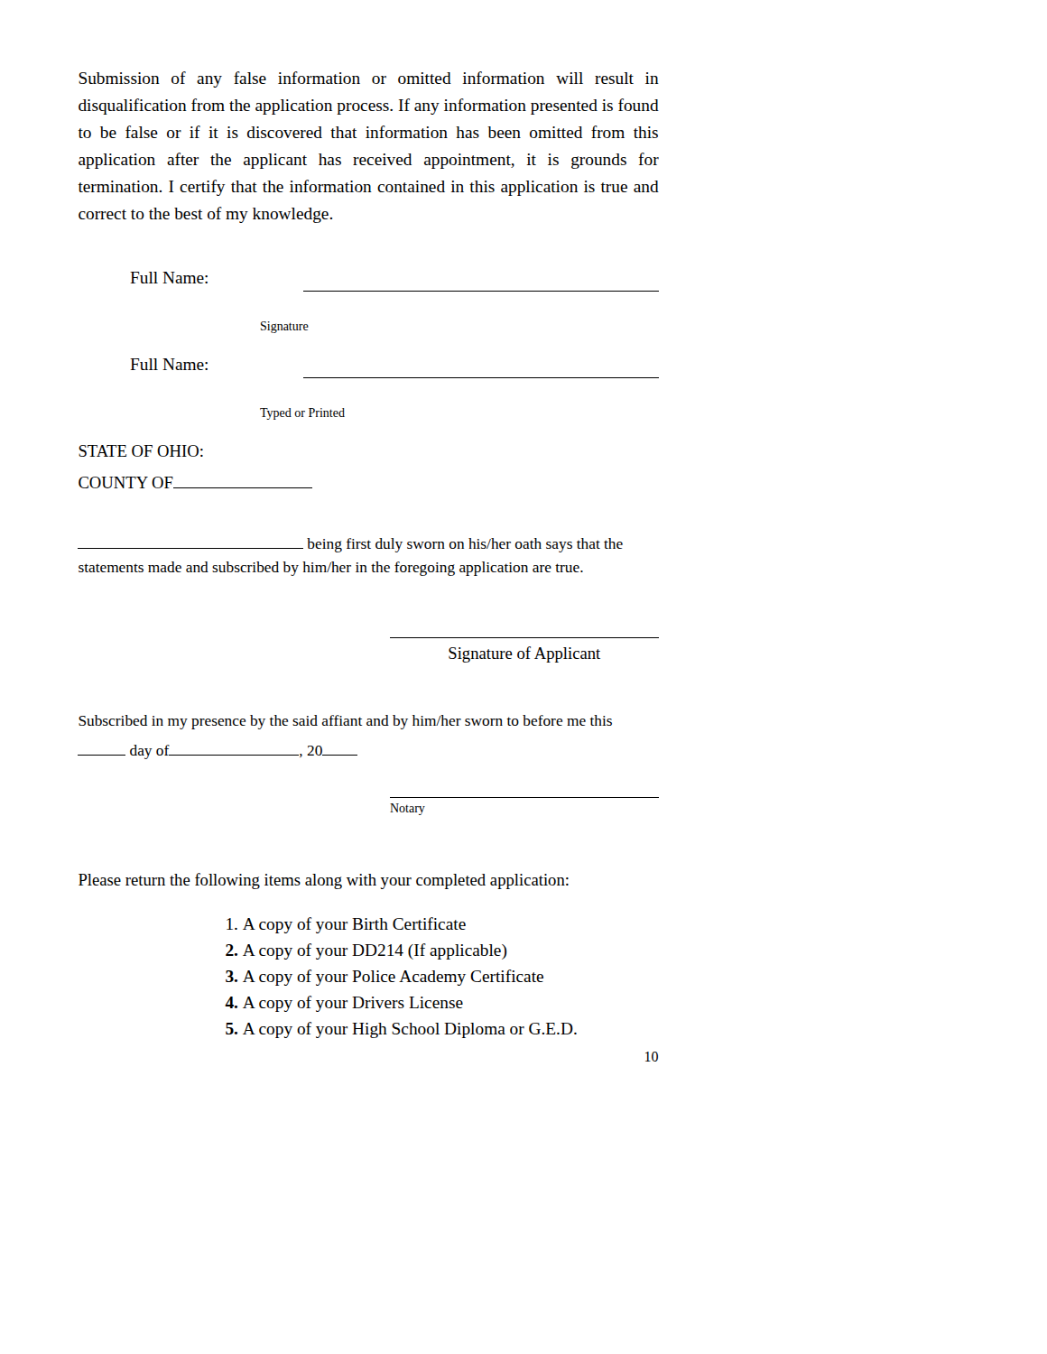Submission of any false information or omitted information will result in disqualification from the application process. If any information presented is found to be false or if it is discovered that information has been omitted from this application after the applicant has received appointment, it is grounds for termination. I certify that the information contained in this application is true and correct to the best of my knowledge.
Full Name:
Signature
Full Name:
Typed or Printed
STATE OF OHIO:
COUNTY OF
being first duly sworn on his/her oath says that the statements made and subscribed by him/her in the foregoing application are true.
Signature of Applicant
Subscribed in my presence by the said affiant and by him/her sworn to before me this day of , 20
Notary
Please return the following items along with your completed application:
A copy of your Birth Certificate
A copy of your DD214 (If applicable)
A copy of your Police Academy Certificate
A copy of your Drivers License
A copy of your High School Diploma or G.E.D.
10